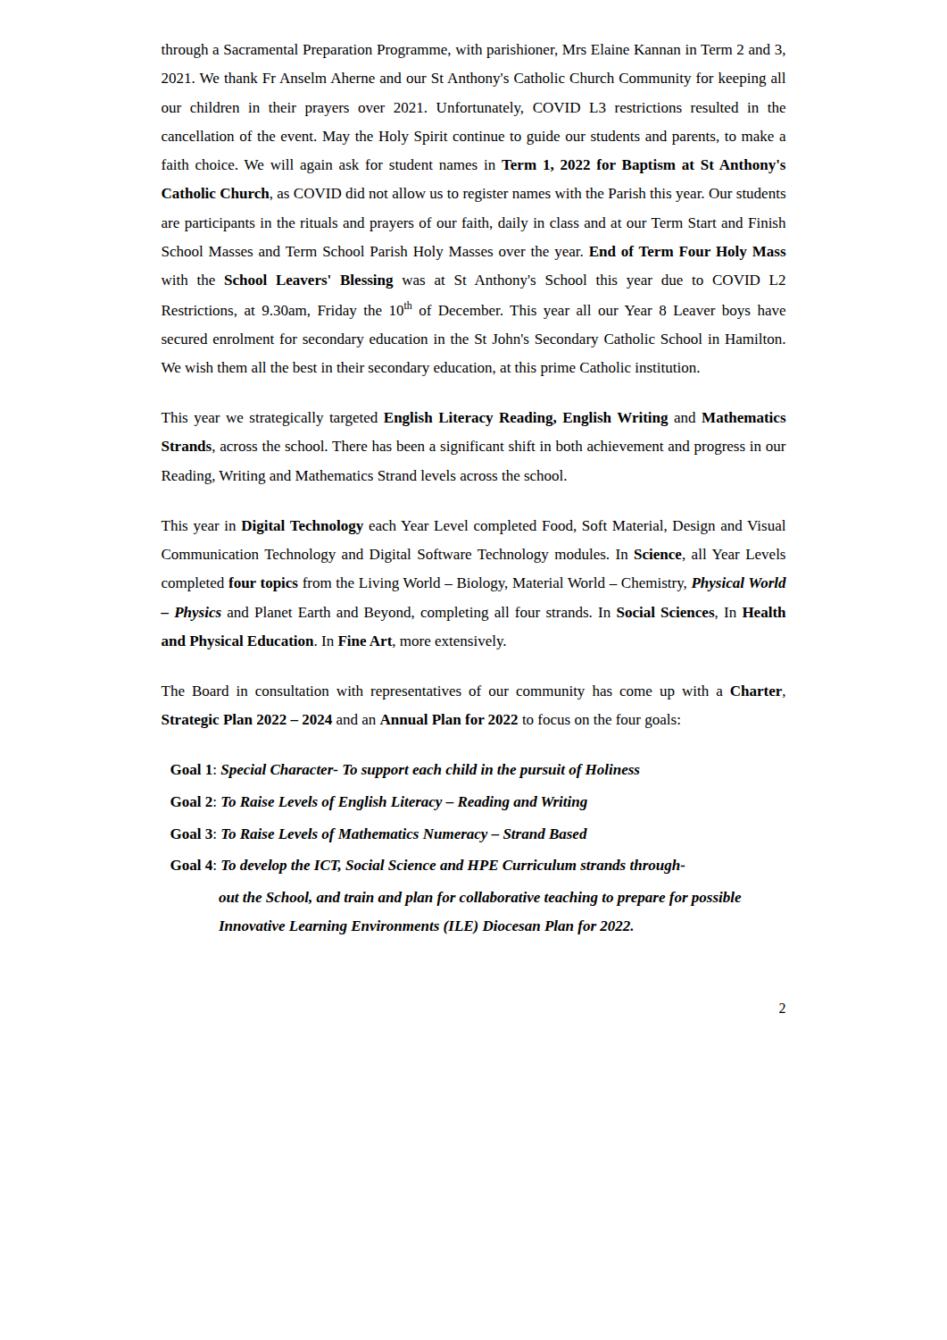through a Sacramental Preparation Programme, with parishioner, Mrs Elaine Kannan in Term 2 and 3, 2021. We thank Fr Anselm Aherne and our St Anthony's Catholic Church Community for keeping all our children in their prayers over 2021. Unfortunately, COVID L3 restrictions resulted in the cancellation of the event. May the Holy Spirit continue to guide our students and parents, to make a faith choice. We will again ask for student names in Term 1, 2022 for Baptism at St Anthony's Catholic Church, as COVID did not allow us to register names with the Parish this year. Our students are participants in the rituals and prayers of our faith, daily in class and at our Term Start and Finish School Masses and Term School Parish Holy Masses over the year. End of Term Four Holy Mass with the School Leavers' Blessing was at St Anthony's School this year due to COVID L2 Restrictions, at 9.30am, Friday the 10th of December. This year all our Year 8 Leaver boys have secured enrolment for secondary education in the St John's Secondary Catholic School in Hamilton. We wish them all the best in their secondary education, at this prime Catholic institution.
This year we strategically targeted English Literacy Reading, English Writing and Mathematics Strands, across the school. There has been a significant shift in both achievement and progress in our Reading, Writing and Mathematics Strand levels across the school.
This year in Digital Technology each Year Level completed Food, Soft Material, Design and Visual Communication Technology and Digital Software Technology modules. In Science, all Year Levels completed four topics from the Living World – Biology, Material World – Chemistry, Physical World – Physics and Planet Earth and Beyond, completing all four strands. In Social Sciences, In Health and Physical Education. In Fine Art, more extensively.
The Board in consultation with representatives of our community has come up with a Charter, Strategic Plan 2022 – 2024 and an Annual Plan for 2022 to focus on the four goals:
Goal 1: Special Character- To support each child in the pursuit of Holiness
Goal 2: To Raise Levels of English Literacy – Reading and Writing
Goal 3: To Raise Levels of Mathematics Numeracy – Strand Based
Goal 4: To develop the ICT, Social Science and HPE Curriculum strands through-
out the School, and train and plan for collaborative teaching to prepare for possible Innovative Learning Environments (ILE) Diocesan Plan for 2022.
2